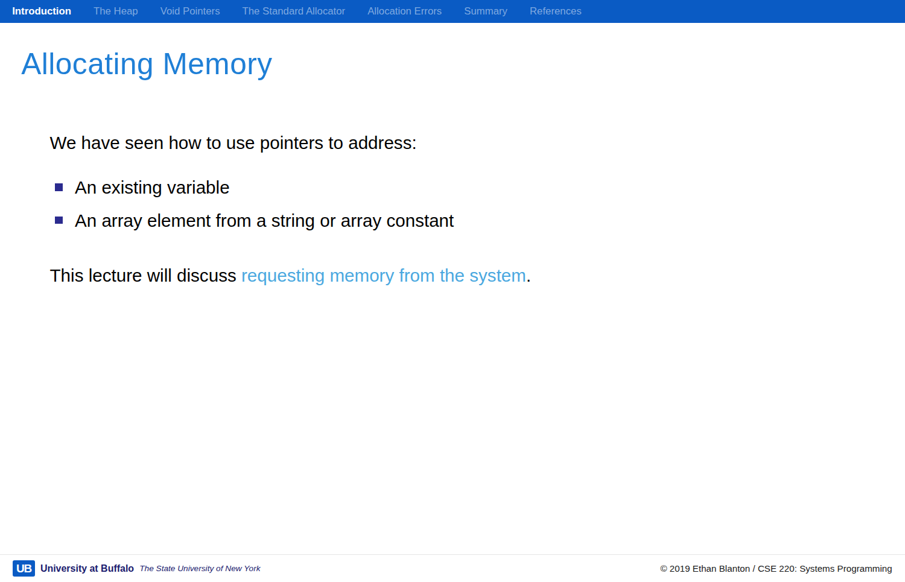Introduction The Heap Void Pointers The Standard Allocator Allocation Errors Summary References
Allocating Memory
We have seen how to use pointers to address:
An existing variable
An array element from a string or array constant
This lecture will discuss requesting memory from the system.
UB University at Buffalo The State University of New York
© 2019 Ethan Blanton / CSE 220: Systems Programming